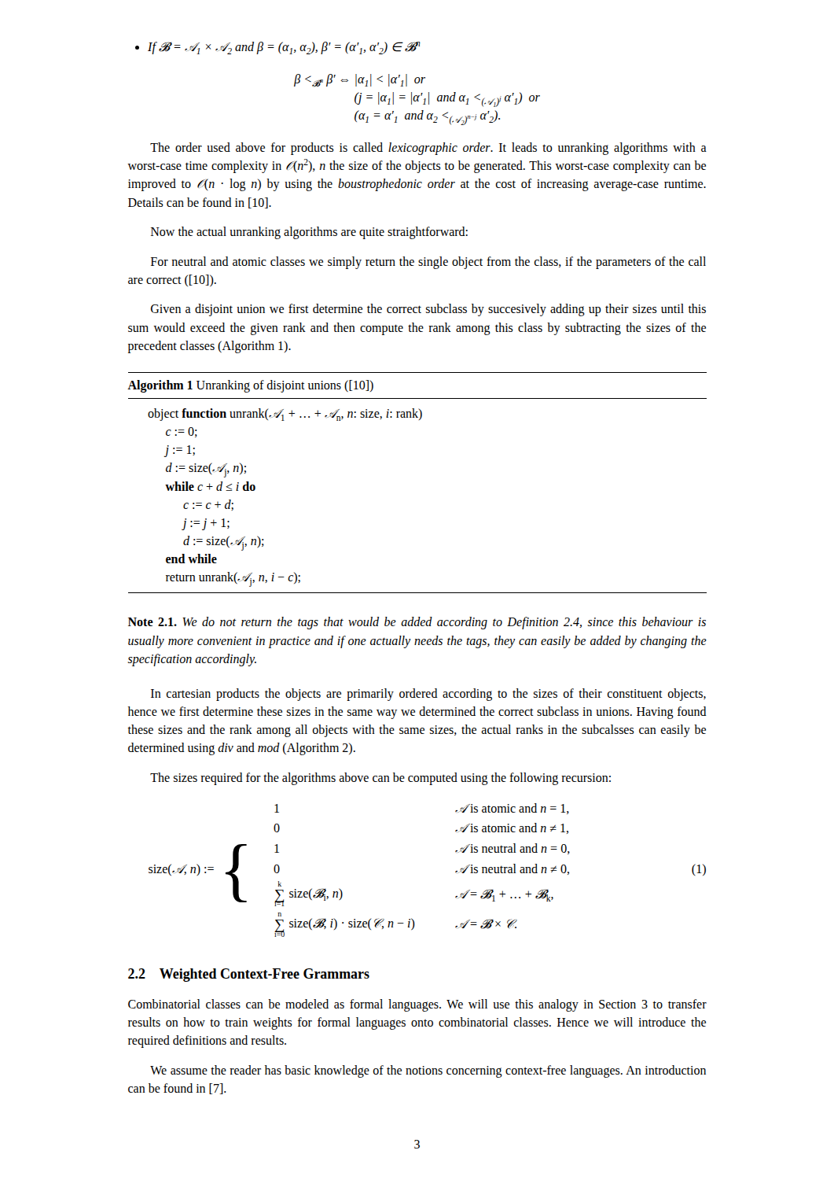If 𝓑 = 𝒜1 × 𝒜2 and β = (α1, α2), β′ = (α′1, α′2) ∈ 𝓑n
β <𝓑n β′ ⇔
|α1| < |α′1| or
(j = |α1| = |α′1| and α1 <(𝒜1)j α′1) or
(α1 = α′1 and α2 <(𝒜2)n−j α′2).
The order used above for products is called lexicographic order. It leads to unranking algorithms with a worst-case time complexity in 𝒪(n2), n the size of the objects to be generated. This worst-case complexity can be improved to 𝒪(n · log n) by using the boustrophedonic order at the cost of increasing average-case runtime. Details can be found in [10].
Now the actual unranking algorithms are quite straightforward:
For neutral and atomic classes we simply return the single object from the class, if the parameters of the call are correct ([10]).
Given a disjoint union we first determine the correct subclass by succesively adding up their sizes until this sum would exceed the given rank and then compute the rank among this class by subtracting the sizes of the precedent classes (Algorithm 1).
Algorithm 1 Unranking of disjoint unions ([10])
object function unrank(𝒜1 + … + 𝒜n, n: size, i: rank)
c := 0;
j := 1;
d := size(𝒜j, n);
while c + d ≤ i do
c := c + d;
j := j + 1;
d := size(𝒜j, n);
end while
return unrank(𝒜j, n, i − c);
Note 2.1. We do not return the tags that would be added according to Definition 2.4, since this behaviour is usually more convenient in practice and if one actually needs the tags, they can easily be added by changing the specification accordingly.
In cartesian products the objects are primarily ordered according to the sizes of their constituent objects, hence we first determine these sizes in the same way we determined the correct subclass in unions. Having found these sizes and the rank among all objects with the same sizes, the actual ranks in the subcalsses can easily be determined using div and mod (Algorithm 2).
The sizes required for the algorithms above can be computed using the following recursion:
size(𝒜, n) :=
{
| 1 | 𝒜 is atomic and n = 1, |
| 0 | 𝒜 is atomic and n ≠ 1, |
| 1 | 𝒜 is neutral and n = 0, |
| 0 | 𝒜 is neutral and n ≠ 0, |
| k ∑ i=1 size( 𝓑 i , n ) | 𝒜 = 𝓑 1 + … + 𝓑 k , |
| n ∑ i=0 size( 𝓑 , i ) · size( 𝒞 , n − i ) | 𝒜 = 𝓑 × 𝒞 . |
(1)
2.2 Weighted Context-Free Grammars
Combinatorial classes can be modeled as formal languages. We will use this analogy in Section 3 to transfer results on how to train weights for formal languages onto combinatorial classes. Hence we will introduce the required definitions and results.
We assume the reader has basic knowledge of the notions concerning context-free languages. An introduction can be found in [7].
3